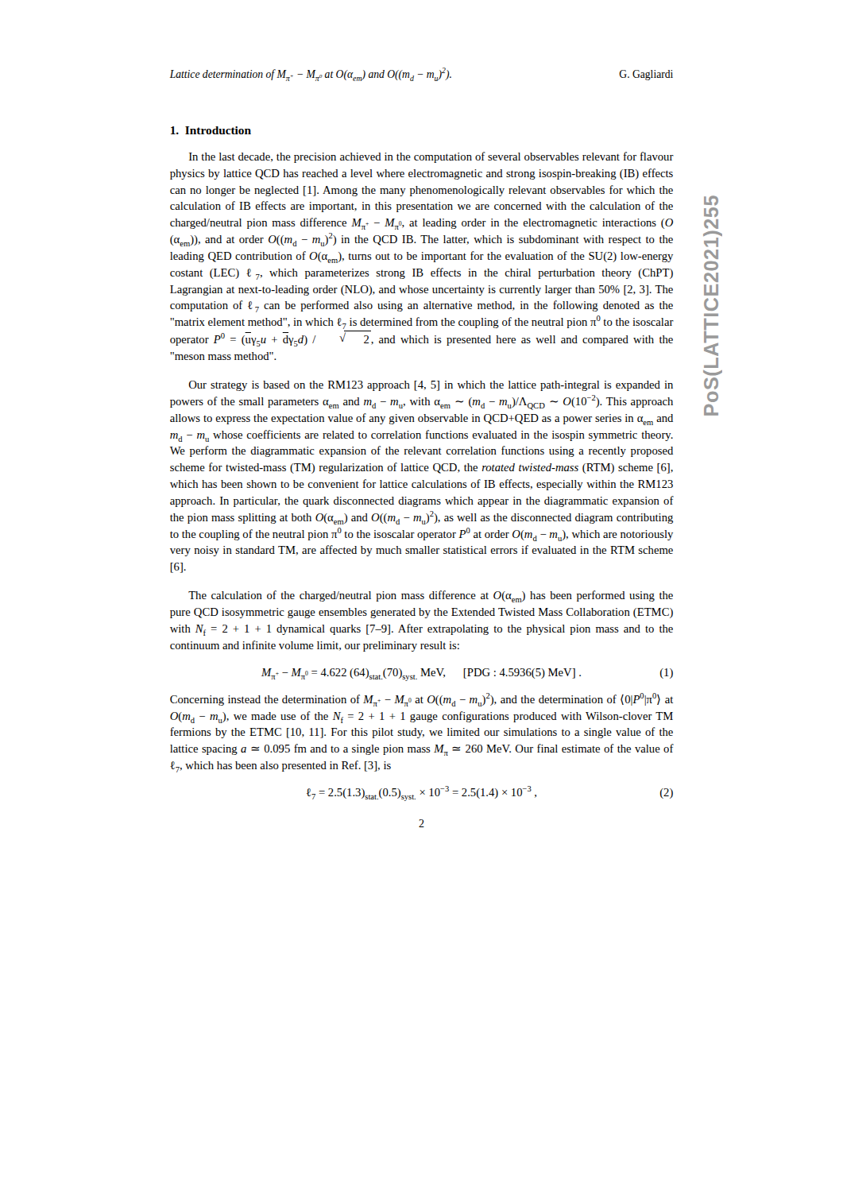Lattice determination of Mπ+ − Mπ0 at O(αem) and O((md − mu)2).
G. Gagliardi
PoS(LATTICE2021)255
1. Introduction
In the last decade, the precision achieved in the computation of several observables relevant for flavour physics by lattice QCD has reached a level where electromagnetic and strong isospin-breaking (IB) effects can no longer be neglected [1]. Among the many phenomenologically relevant observables for which the calculation of IB effects are important, in this presentation we are concerned with the calculation of the charged/neutral pion mass difference Mπ+ − Mπ0, at leading order in the electromagnetic interactions (O (αem)), and at order O((md − mu)2) in the QCD IB. The latter, which is subdominant with respect to the leading QED contribution of O(αem), turns out to be important for the evaluation of the SU(2) low-energy costant (LEC) ℓ7, which parameterizes strong IB effects in the chiral perturbation theory (ChPT) Lagrangian at next-to-leading order (NLO), and whose uncertainty is currently larger than 50% [2, 3]. The computation of ℓ7 can be performed also using an alternative method, in the following denoted as the "matrix element method", in which ℓ7 is determined from the coupling of the neutral pion π0 to the isoscalar operator P0 = (uγ5u + dγ5d) / 2, and which is presented here as well and compared with the "meson mass method".
Our strategy is based on the RM123 approach [4, 5] in which the lattice path-integral is expanded in powers of the small parameters αem and md − mu, with αem ∼ (md − mu)/ΛQCD ∼ O(10−2). This approach allows to express the expectation value of any given observable in QCD+QED as a power series in αem and md − mu whose coefficients are related to correlation functions evaluated in the isospin symmetric theory. We perform the diagrammatic expansion of the relevant correlation functions using a recently proposed scheme for twisted-mass (TM) regularization of lattice QCD, the rotated twisted-mass (RTM) scheme [6], which has been shown to be convenient for lattice calculations of IB effects, especially within the RM123 approach. In particular, the quark disconnected diagrams which appear in the diagrammatic expansion of the pion mass splitting at both O(αem) and O((md − mu)2), as well as the disconnected diagram contributing to the coupling of the neutral pion π0 to the isoscalar operator P0 at order O(md − mu), which are notoriously very noisy in standard TM, are affected by much smaller statistical errors if evaluated in the RTM scheme [6].
The calculation of the charged/neutral pion mass difference at O(αem) has been performed using the pure QCD isosymmetric gauge ensembles generated by the Extended Twisted Mass Collaboration (ETMC) with Nf = 2 + 1 + 1 dynamical quarks [7–9]. After extrapolating to the physical pion mass and to the continuum and infinite volume limit, our preliminary result is:
Mπ+ − Mπ0 = 4.622 (64)stat.(70)syst. MeV, [PDG : 4.5936(5) MeV] .
(1)
Concerning instead the determination of Mπ+ − Mπ0 at O((md − mu)2), and the determination of ⟨0|P0|π0⟩ at O(md − mu), we made use of the Nf = 2 + 1 + 1 gauge configurations produced with Wilson-clover TM fermions by the ETMC [10, 11]. For this pilot study, we limited our simulations to a single value of the lattice spacing a ≃ 0.095 fm and to a single pion mass Mπ ≃ 260 MeV. Our final estimate of the value of ℓ7, which has been also presented in Ref. [3], is
ℓ7 = 2.5(1.3)stat.(0.5)syst. × 10−3 = 2.5(1.4) × 10−3 ,
(2)
2